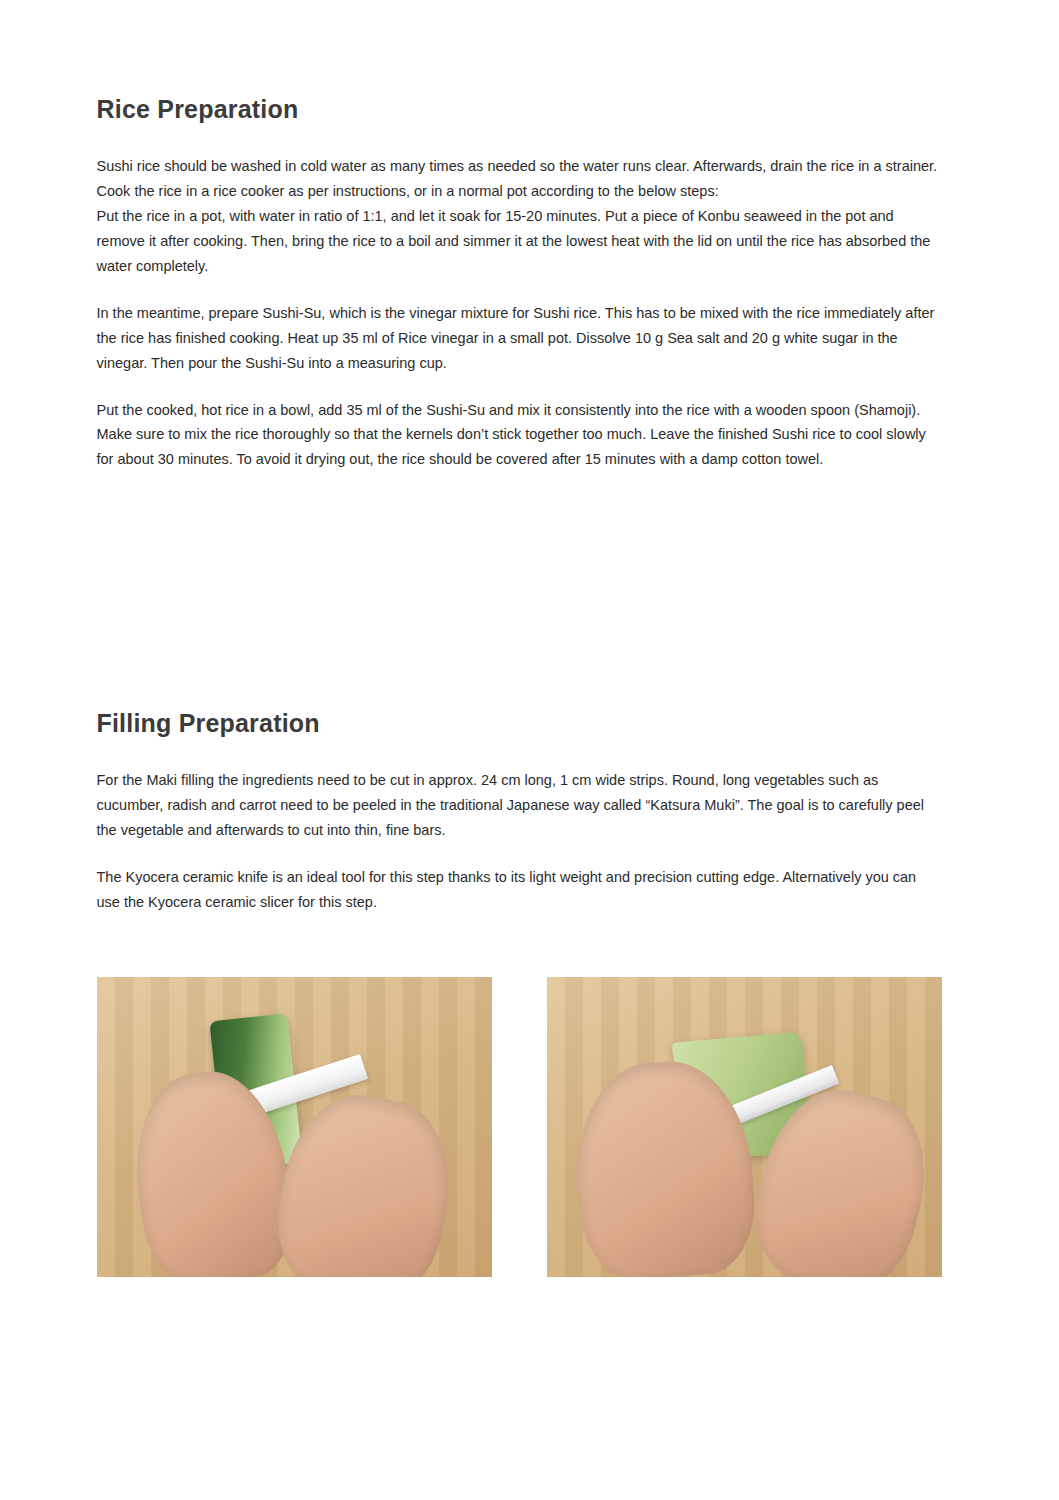Rice Preparation
Sushi rice should be washed in cold water as many times as needed so the water runs clear. Afterwards, drain the rice in a strainer. Cook the rice in a rice cooker as per instructions, or in a normal pot according to the below steps:
Put the rice in a pot, with water in ratio of 1:1, and let it soak for 15-20 minutes. Put a piece of Konbu seaweed in the pot and remove it after cooking. Then, bring the rice to a boil and simmer it at the lowest heat with the lid on until the rice has absorbed the water completely.
In the meantime, prepare Sushi-Su, which is the vinegar mixture for Sushi rice. This has to be mixed with the rice immediately after the rice has finished cooking. Heat up 35 ml of Rice vinegar in a small pot. Dissolve 10 g Sea salt and 20 g white sugar in the vinegar. Then pour the Sushi-Su into a measuring cup.
Put the cooked, hot rice in a bowl, add 35 ml of the Sushi-Su and mix it consistently into the rice with a wooden spoon (Shamoji). Make sure to mix the rice thoroughly so that the kernels don’t stick together too much. Leave the finished Sushi rice to cool slowly for about 30 minutes. To avoid it drying out, the rice should be covered after 15 minutes with a damp cotton towel.
Filling Preparation
For the Maki filling the ingredients need to be cut in approx. 24 cm long, 1 cm wide strips. Round, long vegetables such as cucumber, radish and carrot need to be peeled in the traditional Japanese way called “Katsura Muki”. The goal is to carefully peel the vegetable and afterwards to cut into thin, fine bars.
The Kyocera ceramic knife is an ideal tool for this step thanks to its light weight and precision cutting edge. Alternatively you can use the Kyocera ceramic slicer for this step.